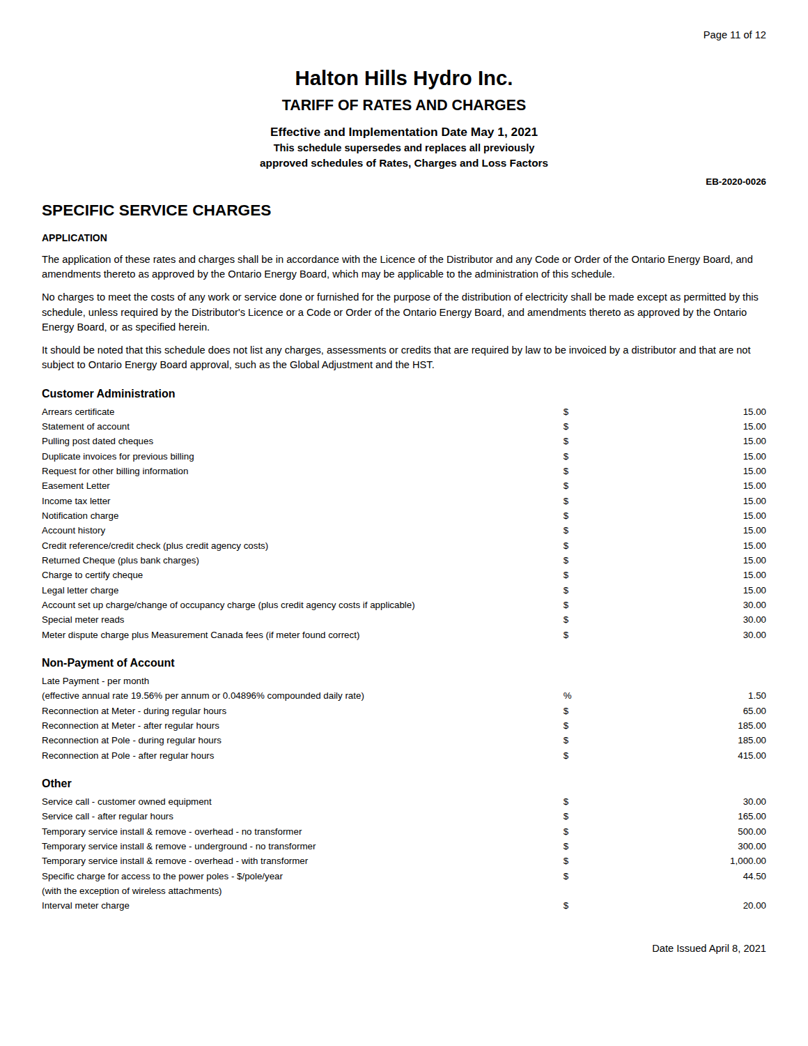Page 11 of 12
Halton Hills Hydro Inc.
TARIFF OF RATES AND CHARGES
Effective and Implementation Date May 1, 2021
This schedule supersedes and replaces all previously
approved schedules of Rates, Charges and Loss Factors
EB-2020-0026
SPECIFIC SERVICE CHARGES
APPLICATION
The application of these rates and charges shall be in accordance with the Licence of the Distributor and any Code or Order of the Ontario Energy Board, and amendments thereto as approved by the Ontario Energy Board, which may be applicable to the administration of this schedule.
No charges to meet the costs of any work or service done or furnished for the purpose of the distribution of electricity shall be made except as permitted by this schedule, unless required by the Distributor's Licence or a Code or Order of the Ontario Energy Board, and amendments thereto as approved by the Ontario Energy Board, or as specified herein.
It should be noted that this schedule does not list any charges, assessments or credits that are required by law to be invoiced by a distributor and that are not subject to Ontario Energy Board approval, such as the Global Adjustment and the HST.
Customer Administration
| Arrears certificate | $ | 15.00 |
| Statement of account | $ | 15.00 |
| Pulling post dated cheques | $ | 15.00 |
| Duplicate invoices for previous billing | $ | 15.00 |
| Request for other billing information | $ | 15.00 |
| Easement Letter | $ | 15.00 |
| Income tax letter | $ | 15.00 |
| Notification charge | $ | 15.00 |
| Account history | $ | 15.00 |
| Credit reference/credit check (plus credit agency costs) | $ | 15.00 |
| Returned Cheque (plus bank charges) | $ | 15.00 |
| Charge to certify cheque | $ | 15.00 |
| Legal letter charge | $ | 15.00 |
| Account set up charge/change of occupancy charge (plus credit agency costs if applicable) | $ | 30.00 |
| Special meter reads | $ | 30.00 |
| Meter dispute charge plus Measurement Canada fees (if meter found correct) | $ | 30.00 |
Non-Payment of Account
| Late Payment - per month | | |
| (effective annual rate 19.56% per annum or 0.04896% compounded daily rate) | % | 1.50 |
| Reconnection at Meter - during regular hours | $ | 65.00 |
| Reconnection at Meter - after regular hours | $ | 185.00 |
| Reconnection at Pole - during regular hours | $ | 185.00 |
| Reconnection at Pole - after regular hours | $ | 415.00 |
Other
| Service call - customer owned equipment | $ | 30.00 |
| Service call - after regular hours | $ | 165.00 |
| Temporary service install & remove - overhead - no transformer | $ | 500.00 |
| Temporary service install & remove - underground - no transformer | $ | 300.00 |
| Temporary service install & remove - overhead - with transformer | $ | 1,000.00 |
| Specific charge for access to the power poles - $/pole/year | $ | 44.50 |
| (with the exception of wireless attachments) | | |
| Interval meter charge | $ | 20.00 |
Date Issued April 8, 2021